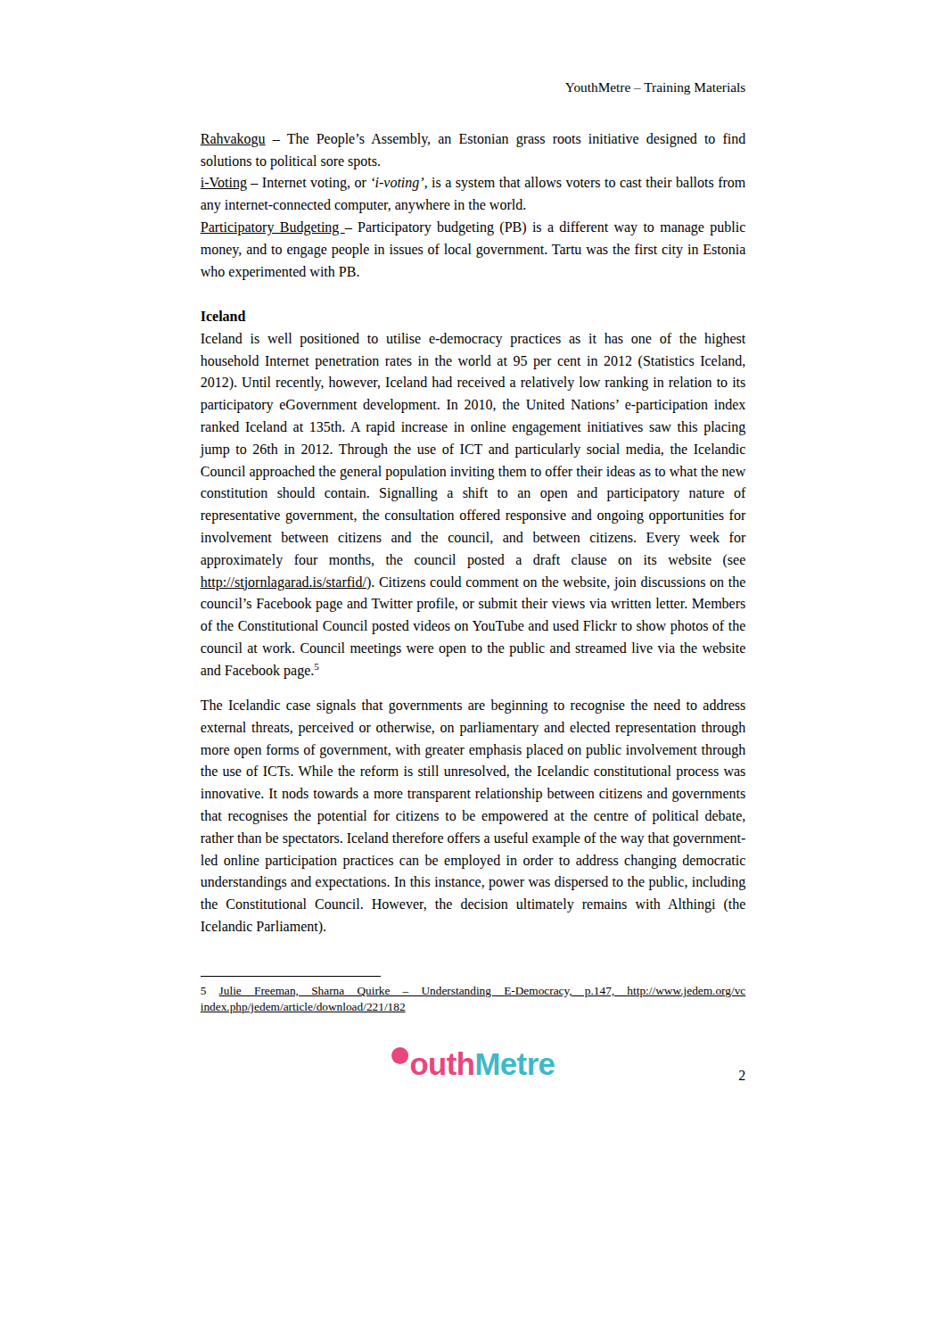YouthMetre – Training Materials
Rahvakogu – The People’s Assembly, an Estonian grass roots initiative designed to find solutions to political sore spots.
i-Voting – Internet voting, or ‘i-voting’, is a system that allows voters to cast their ballots from any internet-connected computer, anywhere in the world.
Participatory Budgeting – Participatory budgeting (PB) is a different way to manage public money, and to engage people in issues of local government. Tartu was the first city in Estonia who experimented with PB.
Iceland
Iceland is well positioned to utilise e-democracy practices as it has one of the highest household Internet penetration rates in the world at 95 per cent in 2012 (Statistics Iceland, 2012). Until recently, however, Iceland had received a relatively low ranking in relation to its participatory eGovernment development. In 2010, the United Nations’ e-participation index ranked Iceland at 135th. A rapid increase in online engagement initiatives saw this placing jump to 26th in 2012. Through the use of ICT and particularly social media, the Icelandic Council approached the general population inviting them to offer their ideas as to what the new constitution should contain. Signalling a shift to an open and participatory nature of representative government, the consultation offered responsive and ongoing opportunities for involvement between citizens and the council, and between citizens. Every week for approximately four months, the council posted a draft clause on its website (see http://stjornlagarad.is/starfid/). Citizens could comment on the website, join discussions on the council’s Facebook page and Twitter profile, or submit their views via written letter. Members of the Constitutional Council posted videos on YouTube and used Flickr to show photos of the council at work. Council meetings were open to the public and streamed live via the website and Facebook page.5
The Icelandic case signals that governments are beginning to recognise the need to address external threats, perceived or otherwise, on parliamentary and elected representation through more open forms of government, with greater emphasis placed on public involvement through the use of ICTs. While the reform is still unresolved, the Icelandic constitutional process was innovative. It nods towards a more transparent relationship between citizens and governments that recognises the potential for citizens to be empowered at the centre of political debate, rather than be spectators. Iceland therefore offers a useful example of the way that government-led online participation practices can be employed in order to address changing democratic understandings and expectations. In this instance, power was dispersed to the public, including the Constitutional Council. However, the decision ultimately remains with Althingi (the Icelandic Parliament).
5 Julie Freeman, Sharna Quirke – Understanding E-Democracy, p.147, http://www.jedem.org/vc index.php/jedem/article/download/221/182
outh Metre
2